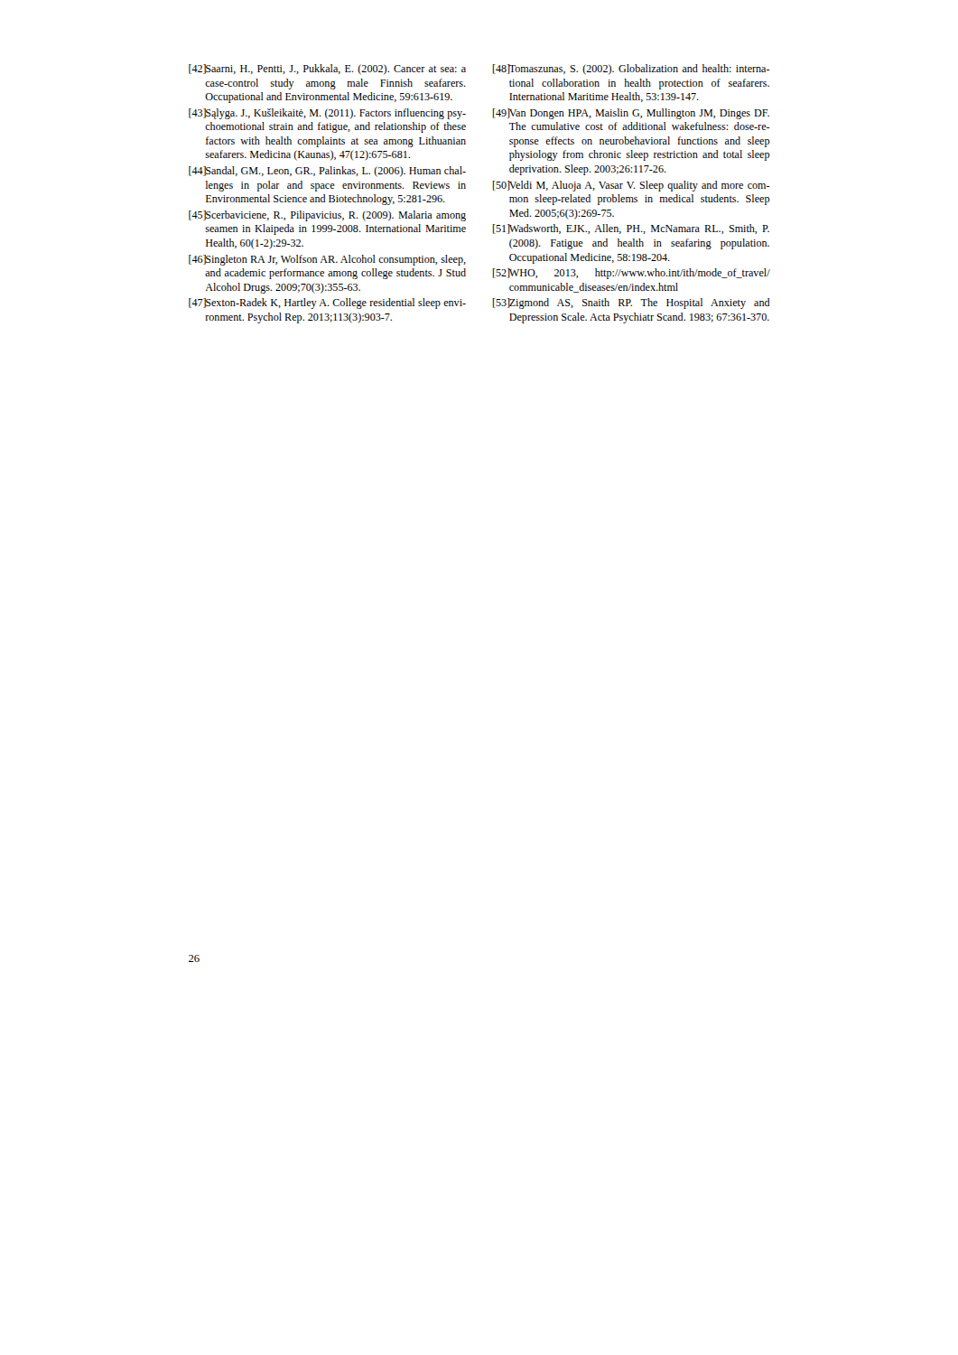[42] Saarni, H., Pentti, J., Pukkala, E. (2002). Cancer at sea: a case-control study among male Finnish seafarers. Occupational and Environmental Medicine, 59:613-619.
[43] Sąlyga. J., Kušleikaitė, M. (2011). Factors influencing psychoemotional strain and fatigue, and relationship of these factors with health complaints at sea among Lithuanian seafarers. Medicina (Kaunas), 47(12):675-681.
[44] Sandal, GM., Leon, GR., Palinkas, L. (2006). Human challenges in polar and space environments. Reviews in Environmental Science and Biotechnology, 5:281-296.
[45] Scerbaviciene, R., Pilipavicius, R. (2009). Malaria among seamen in Klaipeda in 1999-2008. International Maritime Health, 60(1-2):29-32.
[46] Singleton RA Jr, Wolfson AR. Alcohol consumption, sleep, and academic performance among college students. J Stud Alcohol Drugs. 2009;70(3):355-63.
[47] Sexton-Radek K, Hartley A. College residential sleep environment. Psychol Rep. 2013;113(3):903-7.
[48] Tomaszunas, S. (2002). Globalization and health: international collaboration in health protection of seafarers. International Maritime Health, 53:139-147.
[49] Van Dongen HPA, Maislin G, Mullington JM, Dinges DF. The cumulative cost of additional wakefulness: dose-response effects on neurobehavioral functions and sleep physiology from chronic sleep restriction and total sleep deprivation. Sleep. 2003;26:117-26.
[50] Veldi M, Aluoja A, Vasar V. Sleep quality and more common sleep-related problems in medical students. Sleep Med. 2005;6(3):269-75.
[51] Wadsworth, EJK., Allen, PH., McNamara RL., Smith, P. (2008). Fatigue and health in seafaring population. Occupational Medicine, 58:198-204.
[52] WHO, 2013, http://www.who.int/ith/mode_of_travel/ communicable_diseases/en/index.html
[53] Zigmond AS, Snaith RP. The Hospital Anxiety and Depression Scale. Acta Psychiatr Scand. 1983; 67:361-370.
26